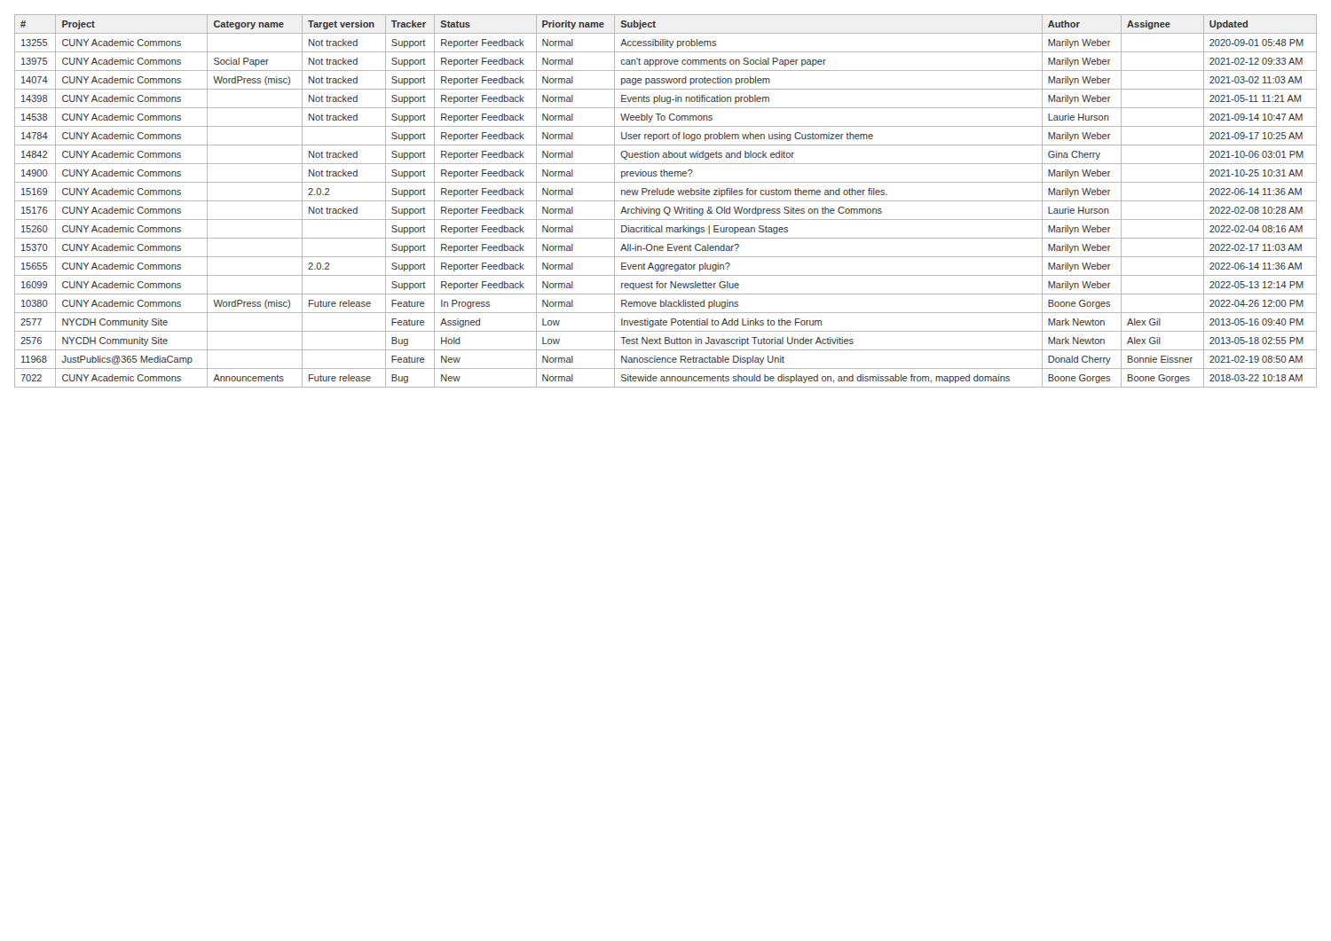| # | Project | Category name | Target version | Tracker | Status | Priority name | Subject | Author | Assignee | Updated |
| --- | --- | --- | --- | --- | --- | --- | --- | --- | --- | --- |
| 13255 | CUNY Academic Commons | | Not tracked | Support | Reporter Feedback | Normal | Accessibility problems | Marilyn Weber | | 2020-09-01 05:48 PM |
| 13975 | CUNY Academic Commons | Social Paper | Not tracked | Support | Reporter Feedback | Normal | can't approve comments on Social Paper paper | Marilyn Weber | | 2021-02-12 09:33 AM |
| 14074 | CUNY Academic Commons | WordPress (misc) | Not tracked | Support | Reporter Feedback | Normal | page password protection problem | Marilyn Weber | | 2021-03-02 11:03 AM |
| 14398 | CUNY Academic Commons | | Not tracked | Support | Reporter Feedback | Normal | Events plug-in notification problem | Marilyn Weber | | 2021-05-11 11:21 AM |
| 14538 | CUNY Academic Commons | | Not tracked | Support | Reporter Feedback | Normal | Weebly To Commons | Laurie Hurson | | 2021-09-14 10:47 AM |
| 14784 | CUNY Academic Commons | | | Support | Reporter Feedback | Normal | User report of logo problem when using Customizer theme | Marilyn Weber | | 2021-09-17 10:25 AM |
| 14842 | CUNY Academic Commons | | Not tracked | Support | Reporter Feedback | Normal | Question about widgets and block editor | Gina Cherry | | 2021-10-06 03:01 PM |
| 14900 | CUNY Academic Commons | | Not tracked | Support | Reporter Feedback | Normal | previous theme? | Marilyn Weber | | 2021-10-25 10:31 AM |
| 15169 | CUNY Academic Commons | | 2.0.2 | Support | Reporter Feedback | Normal | new Prelude website zipfiles for custom theme and other files. | Marilyn Weber | | 2022-06-14 11:36 AM |
| 15176 | CUNY Academic Commons | | Not tracked | Support | Reporter Feedback | Normal | Archiving Q Writing & Old Wordpress Sites on the Commons | Laurie Hurson | | 2022-02-08 10:28 AM |
| 15260 | CUNY Academic Commons | | | Support | Reporter Feedback | Normal | Diacritical markings / European Stages | Marilyn Weber | | 2022-02-04 08:16 AM |
| 15370 | CUNY Academic Commons | | | Support | Reporter Feedback | Normal | All-in-One Event Calendar? | Marilyn Weber | | 2022-02-17 11:03 AM |
| 15655 | CUNY Academic Commons | | 2.0.2 | Support | Reporter Feedback | Normal | Event Aggregator plugin? | Marilyn Weber | | 2022-06-14 11:36 AM |
| 16099 | CUNY Academic Commons | | | Support | Reporter Feedback | Normal | request for Newsletter Glue | Marilyn Weber | | 2022-05-13 12:14 PM |
| 10380 | CUNY Academic Commons | WordPress (misc) | Future release | Feature | In Progress | Normal | Remove blacklisted plugins | Boone Gorges | | 2022-04-26 12:00 PM |
| 2577 | NYCDH Community Site | | | Feature | Assigned | Low | Investigate Potential to Add Links to the Forum | Mark Newton | Alex Gil | 2013-05-16 09:40 PM |
| 2576 | NYCDH Community Site | | | Bug | Hold | Low | Test Next Button in Javascript Tutorial Under Activities | Mark Newton | Alex Gil | 2013-05-18 02:55 PM |
| 11968 | JustPublics@365 MediaCamp | | | Feature | New | Normal | Nanoscience Retractable Display Unit | Donald Cherry | Bonnie Eissner | 2021-02-19 08:50 AM |
| 7022 | CUNY Academic Commons | Announcements | Future release | Bug | New | Normal | Sitewide announcements should be displayed on, and dismissable from, mapped domains | Boone Gorges | Boone Gorges | 2018-03-22 10:18 AM |